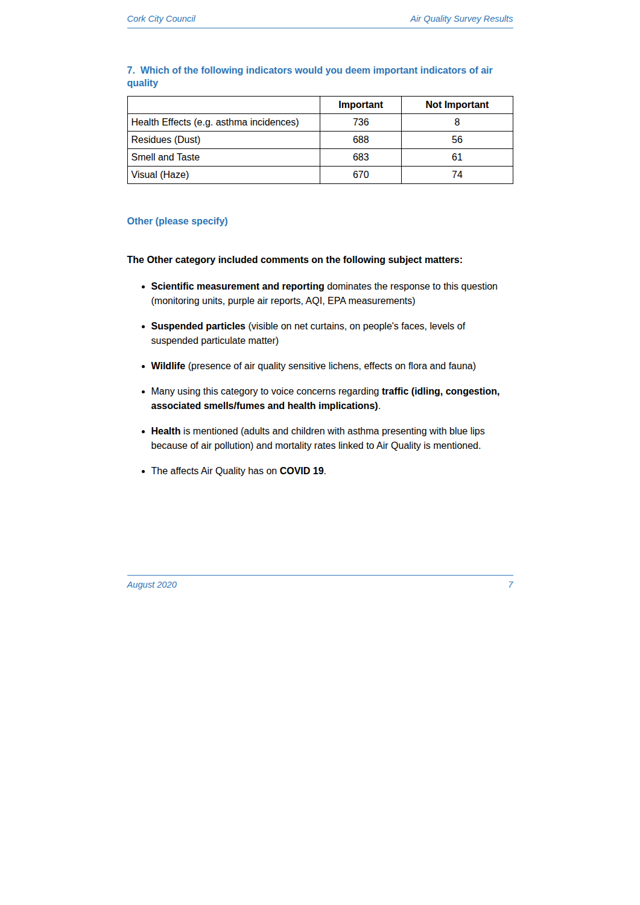Cork City Council Air Quality Survey Results
7. Which of the following indicators would you deem important indicators of air quality
| | Important | Not Important |
| --- | --- | --- |
| Health Effects (e.g. asthma incidences) | 736 | 8 |
| Residues (Dust) | 688 | 56 |
| Smell and Taste | 683 | 61 |
| Visual (Haze) | 670 | 74 |
Other (please specify)
The Other category included comments on the following subject matters:
Scientific measurement and reporting dominates the response to this question (monitoring units, purple air reports, AQI, EPA measurements)
Suspended particles (visible on net curtains, on people's faces, levels of suspended particulate matter)
Wildlife (presence of air quality sensitive lichens, effects on flora and fauna)
Many using this category to voice concerns regarding traffic (idling, congestion, associated smells/fumes and health implications).
Health is mentioned (adults and children with asthma presenting with blue lips because of air pollution) and mortality rates linked to Air Quality is mentioned.
The affects Air Quality has on COVID 19.
August 2020 7